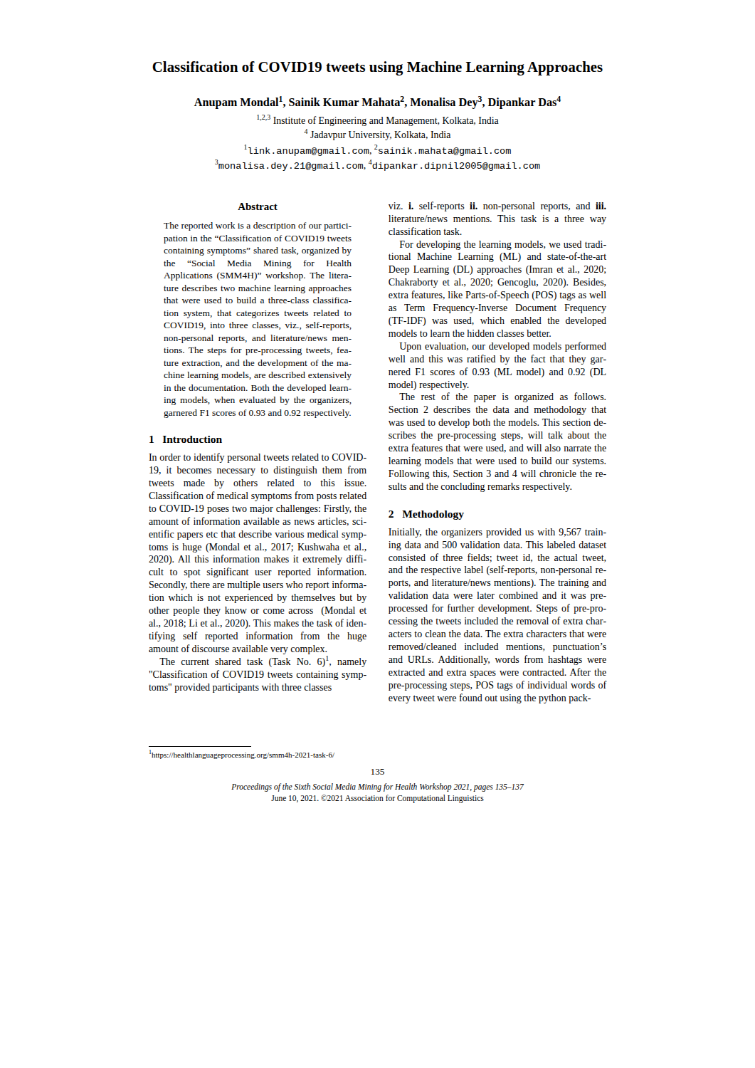Classification of COVID19 tweets using Machine Learning Approaches
Anupam Mondal1, Sainik Kumar Mahata2, Monalisa Dey3, Dipankar Das4
1,2,3 Institute of Engineering and Management, Kolkata, India
4 Jadavpur University, Kolkata, India
1link.anupam@gmail.com, 2sainik.mahata@gmail.com
3monalisa.dey.21@gmail.com, 4dipankar.dipnil2005@gmail.com
Abstract
The reported work is a description of our participation in the “Classification of COVID19 tweets containing symptoms” shared task, organized by the “Social Media Mining for Health Applications (SMM4H)” workshop. The literature describes two machine learning approaches that were used to build a three-class classification system, that categorizes tweets related to COVID19, into three classes, viz., self-reports, non-personal reports, and literature/news mentions. The steps for pre-processing tweets, feature extraction, and the development of the machine learning models, are described extensively in the documentation. Both the developed learning models, when evaluated by the organizers, garnered F1 scores of 0.93 and 0.92 respectively.
1 Introduction
In order to identify personal tweets related to COVID-19, it becomes necessary to distinguish them from tweets made by others related to this issue. Classification of medical symptoms from posts related to COVID-19 poses two major challenges: Firstly, the amount of information available as news articles, scientific papers etc that describe various medical symptoms is huge (Mondal et al., 2017; Kushwaha et al., 2020). All this information makes it extremely difficult to spot significant user reported information. Secondly, there are multiple users who report information which is not experienced by themselves but by other people they know or come across (Mondal et al., 2018; Li et al., 2020). This makes the task of identifying self reported information from the huge amount of discourse available very complex.
The current shared task (Task No. 6)1, namely "Classification of COVID19 tweets containing symptoms" provided participants with three classes
1https://healthlanguageprocessing.org/smm4h-2021-task-6/
viz. i. self-reports ii. non-personal reports, and iii. literature/news mentions. This task is a three way classification task.
For developing the learning models, we used traditional Machine Learning (ML) and state-of-the-art Deep Learning (DL) approaches (Imran et al., 2020; Chakraborty et al., 2020; Gencoglu, 2020). Besides, extra features, like Parts-of-Speech (POS) tags as well as Term Frequency-Inverse Document Frequency (TF-IDF) was used, which enabled the developed models to learn the hidden classes better.
Upon evaluation, our developed models performed well and this was ratified by the fact that they garnered F1 scores of 0.93 (ML model) and 0.92 (DL model) respectively.
The rest of the paper is organized as follows. Section 2 describes the data and methodology that was used to develop both the models. This section describes the pre-processing steps, will talk about the extra features that were used, and will also narrate the learning models that were used to build our systems. Following this, Section 3 and 4 will chronicle the results and the concluding remarks respectively.
2 Methodology
Initially, the organizers provided us with 9,567 training data and 500 validation data. This labeled dataset consisted of three fields; tweet id, the actual tweet, and the respective label (self-reports, non-personal reports, and literature/news mentions). The training and validation data were later combined and it was pre-processed for further development. Steps of pre-processing the tweets included the removal of extra characters to clean the data. The extra characters that were removed/cleaned included mentions, punctuation’s and URLs. Additionally, words from hashtags were extracted and extra spaces were contracted. After the pre-processing steps, POS tags of individual words of every tweet were found out using the python pack-
135
Proceedings of the Sixth Social Media Mining for Health Workshop 2021, pages 135–137
June 10, 2021. ©2021 Association for Computational Linguistics